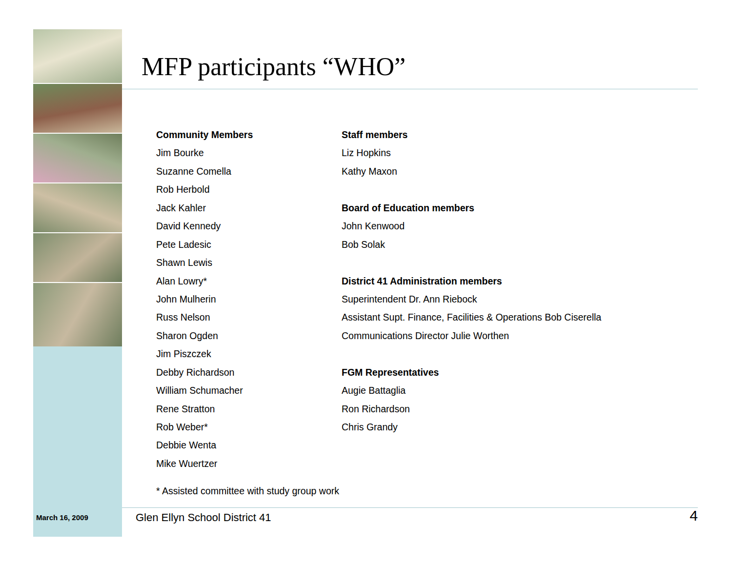MFP participants “WHO”
Community Members
Jim Bourke
Suzanne Comella
Rob Herbold
Jack Kahler
David Kennedy
Pete Ladesic
Shawn Lewis
Alan Lowry*
John Mulherin
Russ Nelson
Sharon Ogden
Jim Piszczek
Debby Richardson
William Schumacher
Rene Stratton
Rob Weber*
Debbie Wenta
Mike Wuertzer
Staff members
Liz Hopkins
Kathy Maxon
Board of Education members
John Kenwood
Bob Solak
District 41 Administration members
Superintendent Dr. Ann Riebock
Assistant Supt. Finance, Facilities & Operations Bob Ciserella
Communications Director Julie Worthen
FGM Representatives
Augie Battaglia
Ron Richardson
Chris Grandy
* Assisted committee with study group work
March 16, 2009
Glen Ellyn School District 41
4